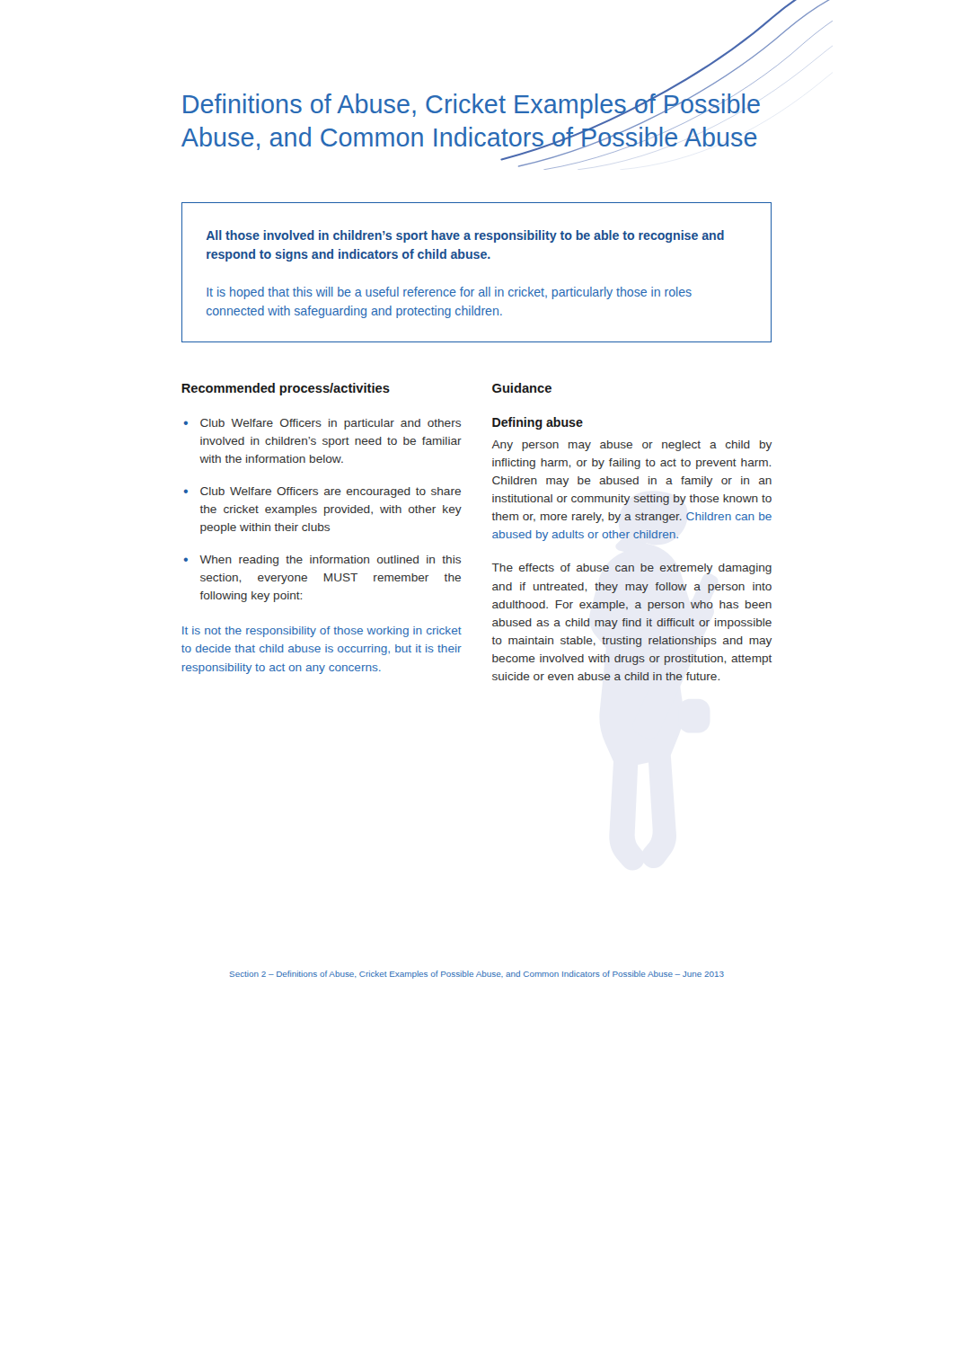Definitions of Abuse, Cricket Examples of Possible
Abuse, and Common Indicators of Possible Abuse
All those involved in children’s sport have a responsibility to be able to recognise and respond to signs and indicators of child abuse.
It is hoped that this will be a useful reference for all in cricket, particularly those in roles connected with safeguarding and protecting children.
Recommended process/activities
Club Welfare Officers in particular and others involved in children’s sport need to be familiar with the information below.
Club Welfare Officers are encouraged to share the cricket examples provided, with other key people within their clubs
When reading the information outlined in this section, everyone MUST remember the following key point:
It is not the responsibility of those working in cricket to decide that child abuse is occurring, but it is their responsibility to act on any concerns.
Guidance
Defining abuse
Any person may abuse or neglect a child by inflicting harm, or by failing to act to prevent harm. Children may be abused in a family or in an institutional or community setting by those known to them or, more rarely, by a stranger. Children can be abused by adults or other children.
The effects of abuse can be extremely damaging and if untreated, they may follow a person into adulthood. For example, a person who has been abused as a child may find it difficult or impossible to maintain stable, trusting relationships and may become involved with drugs or prostitution, attempt suicide or even abuse a child in the future.
Section 2 – Definitions of Abuse, Cricket Examples of Possible Abuse, and Common Indicators of Possible Abuse – June 2013